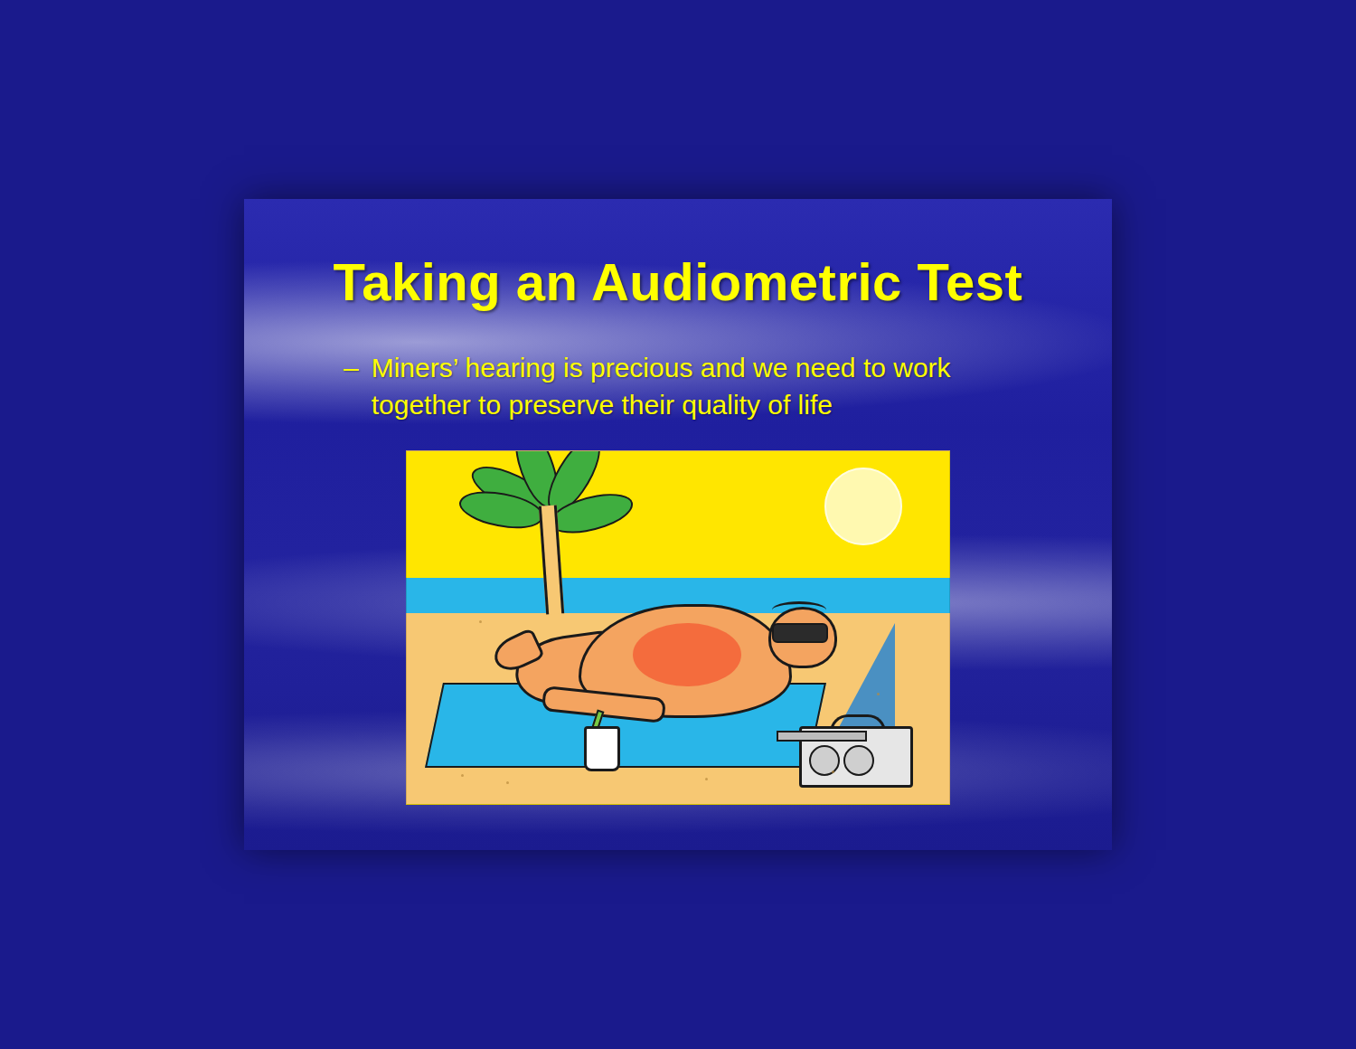Taking an Audiometric Test
– Miners’ hearing is precious and we need to work together to preserve their quality of life